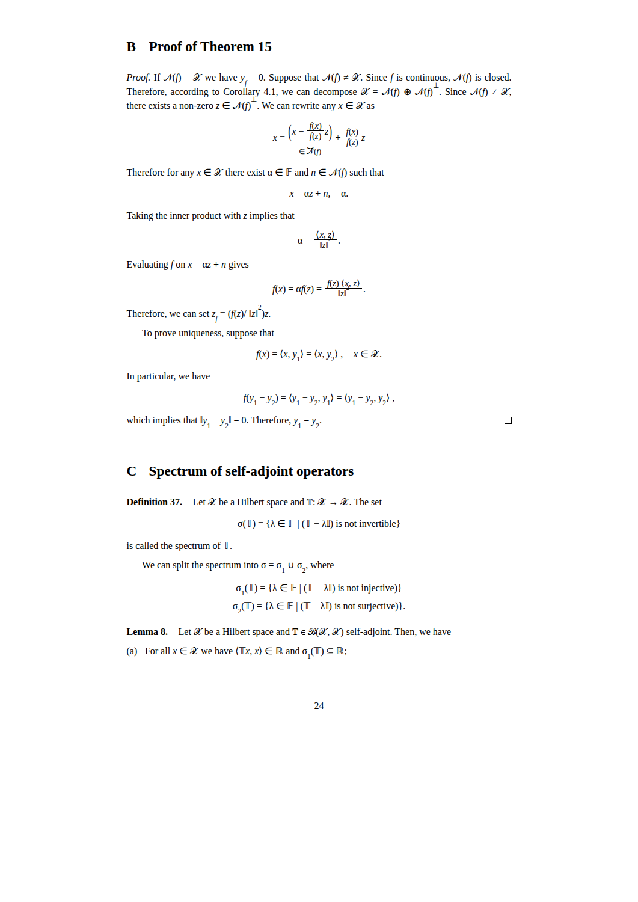BProof of Theorem 15
Proof. If 𝒩(f) = 𝒳 we have yf = 0. Suppose that 𝒩(f) ≠ 𝒳. Since f is continuous, 𝒩(f) is closed. Therefore, according to Corollary 4.1, we can decompose 𝒳 = 𝒩(f) ⊕ 𝒩(f)⊥. Since 𝒩(f) ≠ 𝒳, there exists a non-zero z ∈ 𝒩(f)⊥. We can rewrite any x ∈ 𝒳 as
x = (x − f(x) f(z) z) ⏟ ∈ 𝒩(f) + f(x) f(z) z
Therefore for any x ∈ 𝒳 there exist α ∈ 𝔽 and n ∈ 𝒩(f) such that
x = αz + n, α.
Taking the inner product with z implies that
α = ⟨x, z⟩‖z‖2.
Evaluating f on x = αz + n gives
f(x) = αf(z) = f(z) ⟨x, z⟩‖z‖2.
Therefore, we can set zf = (f(z)/ ‖z‖2)z.
To prove uniqueness, suppose that
f(x) = ⟨x, y1⟩ = ⟨x, y2⟩ , x ∈ 𝒳.
In particular, we have
f(y1 − y2) = ⟨y1 − y2, y1⟩ = ⟨y1 − y2, y2⟩ ,
which implies that ‖y1 − y2‖ = 0. Therefore, y1 = y2.
CSpectrum of self-adjoint operators
Definition 37. Let 𝒳 be a Hilbert space and 𝕋: 𝒳 → 𝒳. The set
σ(𝕋) = {λ ∈ 𝔽 | (𝕋 − λ𝕀) is not invertible}
is called the spectrum of 𝕋.
We can split the spectrum into σ = σ1 ∪ σ2, where
σ1(𝕋) = {λ ∈ 𝔽 | (𝕋 − λ𝕀) is not injective)}
σ2(𝕋) = {λ ∈ 𝔽 | (𝕋 − λ𝕀) is not surjective)}.
Lemma 8. Let 𝒳 be a Hilbert space and 𝕋 ∈ ℬ(𝒳, 𝒳) self-adjoint. Then, we have
(a) For all x ∈ 𝒳 we have ⟨𝕋x, x⟩ ∈ ℝ and σ1(𝕋) ⊆ ℝ;
24